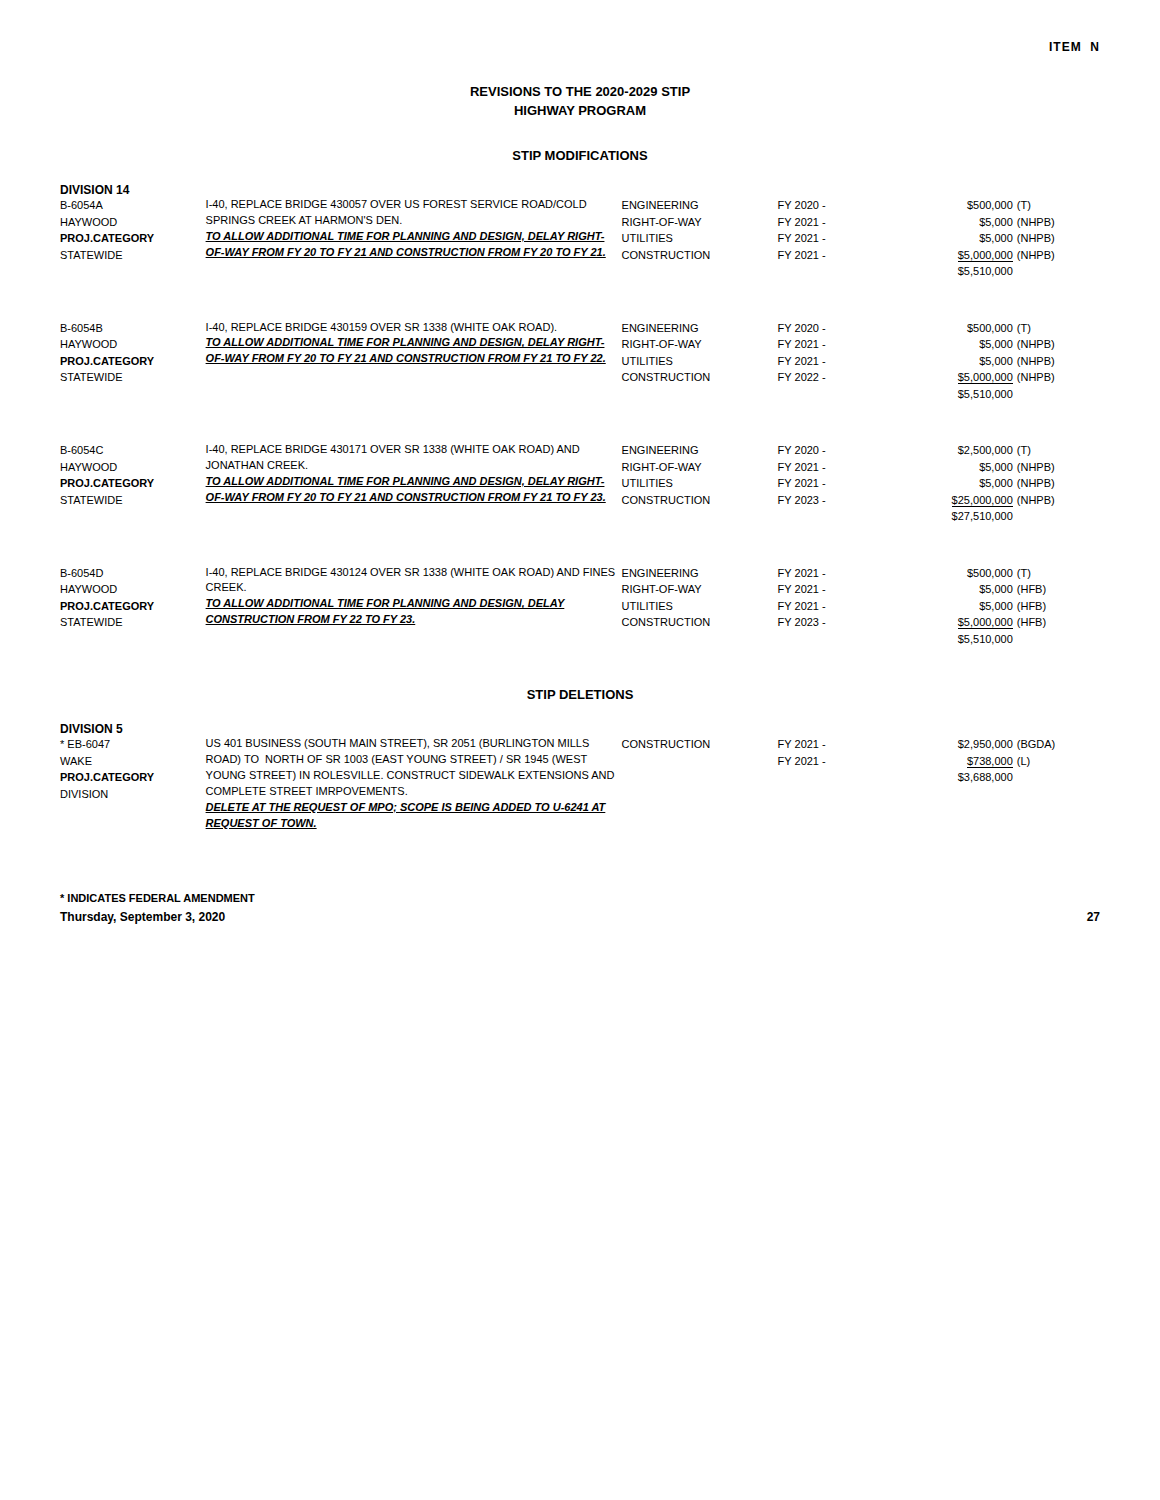ITEM N
REVISIONS TO THE 2020-2029 STIP
HIGHWAY PROGRAM
STIP MODIFICATIONS
DIVISION 14
| B-6054A HAYWOOD PROJ.CATEGORY STATEWIDE | I-40, REPLACE BRIDGE 430057 OVER US FOREST SERVICE ROAD/COLD SPRINGS CREEK AT HARMON'S DEN. TO ALLOW ADDITIONAL TIME FOR PLANNING AND DESIGN, DELAY RIGHT-OF-WAY FROM FY 20 TO FY 21 AND CONSTRUCTION FROM FY 20 TO FY 21. | ENGINEERING RIGHT-OF-WAY UTILITIES CONSTRUCTION | FY 2020 - FY 2021 - FY 2021 - FY 2021 - | $500,000 $5,000 $5,000 $5,000,000 $5,510,000 | (T) (NHPB) (NHPB) (NHPB) |
| B-6054B HAYWOOD PROJ.CATEGORY STATEWIDE | I-40, REPLACE BRIDGE 430159 OVER SR 1338 (WHITE OAK ROAD). TO ALLOW ADDITIONAL TIME FOR PLANNING AND DESIGN, DELAY RIGHT-OF-WAY FROM FY 20 TO FY 21 AND CONSTRUCTION FROM FY 21 TO FY 22. | ENGINEERING RIGHT-OF-WAY UTILITIES CONSTRUCTION | FY 2020 - FY 2021 - FY 2021 - FY 2022 - | $500,000 $5,000 $5,000 $5,000,000 $5,510,000 | (T) (NHPB) (NHPB) (NHPB) |
| B-6054C HAYWOOD PROJ.CATEGORY STATEWIDE | I-40, REPLACE BRIDGE 430171 OVER SR 1338 (WHITE OAK ROAD) AND JONATHAN CREEK. TO ALLOW ADDITIONAL TIME FOR PLANNING AND DESIGN, DELAY RIGHT-OF-WAY FROM FY 20 TO FY 21 AND CONSTRUCTION FROM FY 21 TO FY 23. | ENGINEERING RIGHT-OF-WAY UTILITIES CONSTRUCTION | FY 2020 - FY 2021 - FY 2021 - FY 2023 - | $2,500,000 $5,000 $5,000 $25,000,000 $27,510,000 | (T) (NHPB) (NHPB) (NHPB) |
| B-6054D HAYWOOD PROJ.CATEGORY STATEWIDE | I-40, REPLACE BRIDGE 430124 OVER SR 1338 (WHITE OAK ROAD) AND FINES CREEK. TO ALLOW ADDITIONAL TIME FOR PLANNING AND DESIGN, DELAY CONSTRUCTION FROM FY 22 TO FY 23. | ENGINEERING RIGHT-OF-WAY UTILITIES CONSTRUCTION | FY 2021 - FY 2021 - FY 2021 - FY 2023 - | $500,000 $5,000 $5,000 $5,000,000 $5,510,000 | (T) (HFB) (HFB) (HFB) |
STIP DELETIONS
DIVISION 5
| * EB-6047 WAKE PROJ.CATEGORY DIVISION | US 401 BUSINESS (SOUTH MAIN STREET), SR 2051 (BURLINGTON MILLS ROAD) TO NORTH OF SR 1003 (EAST YOUNG STREET) / SR 1945 (WEST YOUNG STREET) IN ROLESVILLE. CONSTRUCT SIDEWALK EXTENSIONS AND COMPLETE STREET IMRPOVEMENTS. DELETE AT THE REQUEST OF MPO; SCOPE IS BEING ADDED TO U-6241 AT REQUEST OF TOWN. | CONSTRUCTION | FY 2021 - FY 2021 - | $2,950,000 $738,000 $3,688,000 | (BGDA) (L) |
* INDICATES FEDERAL AMENDMENT
Thursday, September 3, 2020 27